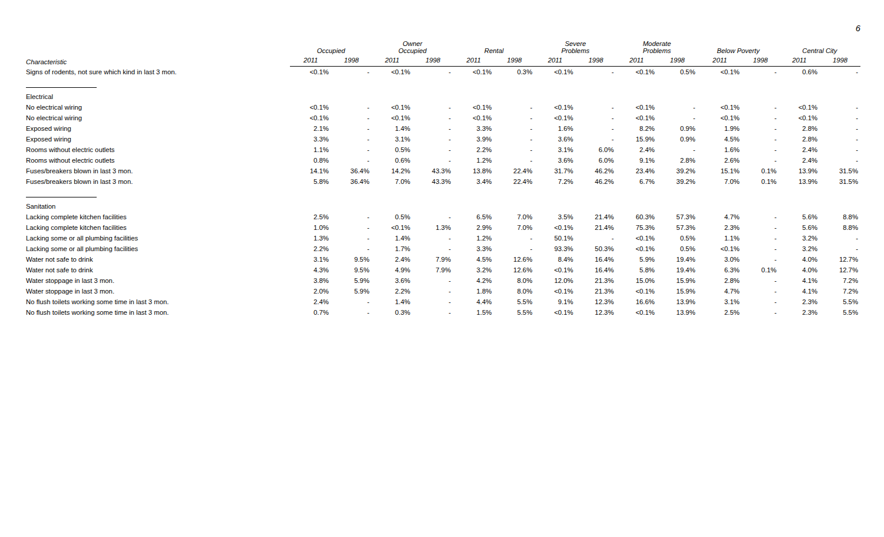6
| Characteristic | Occupied | Owner Occupied | Rental | Severe Problems | Moderate Problems | Below Poverty | Central City |
| --- | --- | --- | --- | --- | --- | --- | --- |
| 2011 | 1998 | 2011 | 1998 | 2011 | 1998 | 2011 | 1998 | 2011 | 1998 | 2011 | 1998 | 2011 | 1998 |
| Signs of rodents, not sure which kind in last 3 mon. | <0.1% | - | <0.1% | - | <0.1% | 0.3% | <0.1% | - | <0.1% | 0.5% | <0.1% | - | 0.6% | - |
| Electrical | |
| No electrical wiring | <0.1% | - | <0.1% | - | <0.1% | - | <0.1% | - | <0.1% | - | <0.1% | - | <0.1% | - |
| No electrical wiring | <0.1% | - | <0.1% | - | <0.1% | - | <0.1% | - | <0.1% | - | <0.1% | - | <0.1% | - |
| Exposed wiring | 2.1% | - | 1.4% | - | 3.3% | - | 1.6% | - | 8.2% | 0.9% | 1.9% | - | 2.8% | - |
| Exposed wiring | 3.3% | - | 3.1% | - | 3.9% | - | 3.6% | - | 15.9% | 0.9% | 4.5% | - | 2.8% | - |
| Rooms without electric outlets | 1.1% | - | 0.5% | - | 2.2% | - | 3.1% | 6.0% | 2.4% | - | 1.6% | - | 2.4% | - |
| Rooms without electric outlets | 0.8% | - | 0.6% | - | 1.2% | - | 3.6% | 6.0% | 9.1% | 2.8% | 2.6% | - | 2.4% | - |
| Fuses/breakers blown in last 3 mon. | 14.1% | 36.4% | 14.2% | 43.3% | 13.8% | 22.4% | 31.7% | 46.2% | 23.4% | 39.2% | 15.1% | 0.1% | 13.9% | 31.5% |
| Fuses/breakers blown in last 3 mon. | 5.8% | 36.4% | 7.0% | 43.3% | 3.4% | 22.4% | 7.2% | 46.2% | 6.7% | 39.2% | 7.0% | 0.1% | 13.9% | 31.5% |
| Sanitation | |
| Lacking complete kitchen facilities | 2.5% | - | 0.5% | - | 6.5% | 7.0% | 3.5% | 21.4% | 60.3% | 57.3% | 4.7% | - | 5.6% | 8.8% |
| Lacking complete kitchen facilities | 1.0% | - | <0.1% | 1.3% | 2.9% | 7.0% | <0.1% | 21.4% | 75.3% | 57.3% | 2.3% | - | 5.6% | 8.8% |
| Lacking some or all plumbing facilities | 1.3% | - | 1.4% | - | 1.2% | - | 50.1% | - | <0.1% | 0.5% | 1.1% | - | 3.2% | - |
| Lacking some or all plumbing facilities | 2.2% | - | 1.7% | - | 3.3% | - | 93.3% | 50.3% | <0.1% | 0.5% | <0.1% | - | 3.2% | - |
| Water not safe to drink | 3.1% | 9.5% | 2.4% | 7.9% | 4.5% | 12.6% | 8.4% | 16.4% | 5.9% | 19.4% | 3.0% | - | 4.0% | 12.7% |
| Water not safe to drink | 4.3% | 9.5% | 4.9% | 7.9% | 3.2% | 12.6% | <0.1% | 16.4% | 5.8% | 19.4% | 6.3% | 0.1% | 4.0% | 12.7% |
| Water stoppage in last 3 mon. | 3.8% | 5.9% | 3.6% | - | 4.2% | 8.0% | 12.0% | 21.3% | 15.0% | 15.9% | 2.8% | - | 4.1% | 7.2% |
| Water stoppage in last 3 mon. | 2.0% | 5.9% | 2.2% | - | 1.8% | 8.0% | <0.1% | 21.3% | <0.1% | 15.9% | 4.7% | - | 4.1% | 7.2% |
| No flush toilets working some time in last 3 mon. | 2.4% | - | 1.4% | - | 4.4% | 5.5% | 9.1% | 12.3% | 16.6% | 13.9% | 3.1% | - | 2.3% | 5.5% |
| No flush toilets working some time in last 3 mon. | 0.7% | - | 0.3% | - | 1.5% | 5.5% | <0.1% | 12.3% | <0.1% | 13.9% | 2.5% | - | 2.3% | 5.5% |